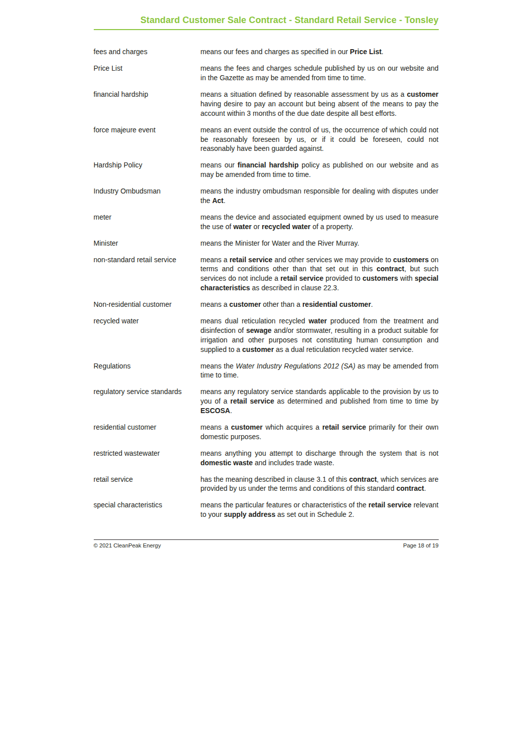Standard Customer Sale Contract - Standard Retail Service - Tonsley
| fees and charges | means our fees and charges as specified in our Price List . |
| Price List | means the fees and charges schedule published by us on our website and in the Gazette as may be amended from time to time. |
| financial hardship | means a situation defined by reasonable assessment by us as a customer having desire to pay an account but being absent of the means to pay the account within 3 months of the due date despite all best efforts. |
| force majeure event | means an event outside the control of us, the occurrence of which could not be reasonably foreseen by us, or if it could be foreseen, could not reasonably have been guarded against. |
| Hardship Policy | means our financial hardship policy as published on our website and as may be amended from time to time. |
| Industry Ombudsman | means the industry ombudsman responsible for dealing with disputes under the Act . |
| meter | means the device and associated equipment owned by us used to measure the use of water or recycled water of a property. |
| Minister | means the Minister for Water and the River Murray. |
| non-standard retail service | means a retail service and other services we may provide to customers on terms and conditions other than that set out in this contract , but such services do not include a retail service provided to customers with special characteristics as described in clause 22.3. |
| Non-residential customer | means a customer other than a residential customer . |
| recycled water | means dual reticulation recycled water produced from the treatment and disinfection of sewage and/or stormwater, resulting in a product suitable for irrigation and other purposes not constituting human consumption and supplied to a customer as a dual reticulation recycled water service. |
| Regulations | means the Water Industry Regulations 2012 (SA) as may be amended from time to time. |
| regulatory service standards | means any regulatory service standards applicable to the provision by us to you of a retail service as determined and published from time to time by ESCOSA . |
| residential customer | means a customer which acquires a retail service primarily for their own domestic purposes. |
| restricted wastewater | means anything you attempt to discharge through the system that is not domestic waste and includes trade waste. |
| retail service | has the meaning described in clause 3.1 of this contract , which services are provided by us under the terms and conditions of this standard contract . |
| special characteristics | means the particular features or characteristics of the retail service relevant to your supply address as set out in Schedule 2. |
© 2021 CleanPeak Energy Page 18 of 19